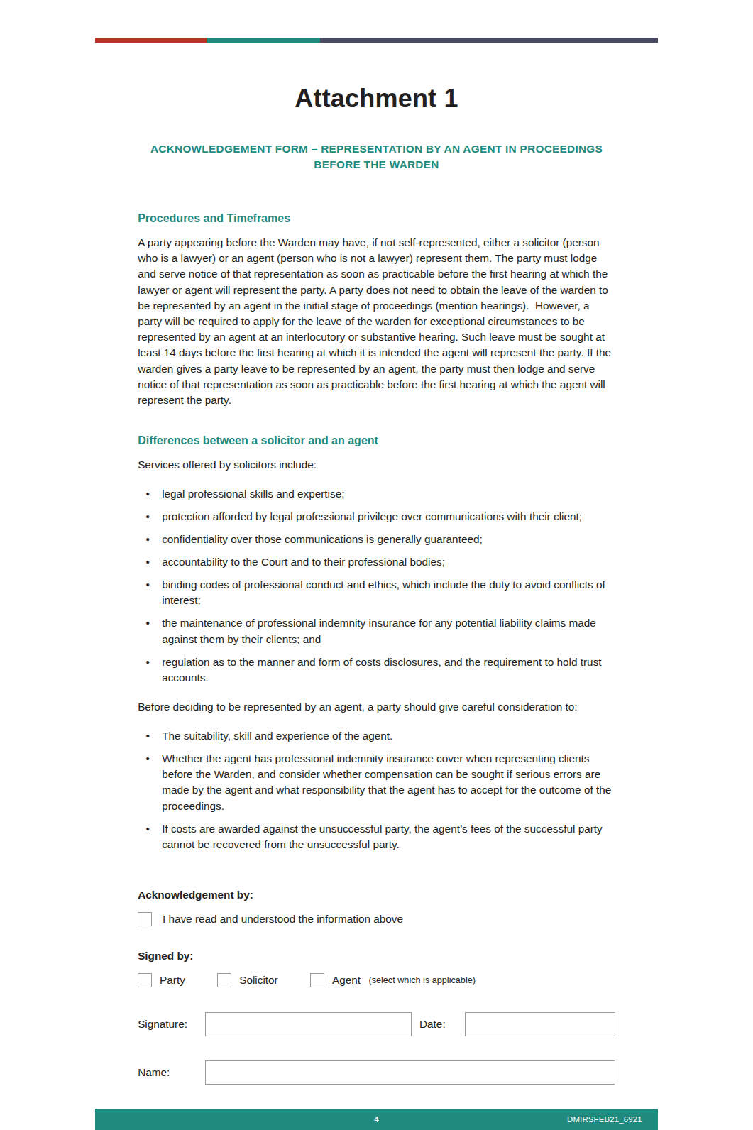Attachment 1
Acknowledgement form – representation by an agent in proceedings before the warden
Procedures and Timeframes
A party appearing before the Warden may have, if not self-represented, either a solicitor (person who is a lawyer) or an agent (person who is not a lawyer) represent them. The party must lodge and serve notice of that representation as soon as practicable before the first hearing at which the lawyer or agent will represent the party. A party does not need to obtain the leave of the warden to be represented by an agent in the initial stage of proceedings (mention hearings). However, a party will be required to apply for the leave of the warden for exceptional circumstances to be represented by an agent at an interlocutory or substantive hearing. Such leave must be sought at least 14 days before the first hearing at which it is intended the agent will represent the party. If the warden gives a party leave to be represented by an agent, the party must then lodge and serve notice of that representation as soon as practicable before the first hearing at which the agent will represent the party.
Differences between a solicitor and an agent
Services offered by solicitors include:
legal professional skills and expertise;
protection afforded by legal professional privilege over communications with their client;
confidentiality over those communications is generally guaranteed;
accountability to the Court and to their professional bodies;
binding codes of professional conduct and ethics, which include the duty to avoid conflicts of interest;
the maintenance of professional indemnity insurance for any potential liability claims made against them by their clients; and
regulation as to the manner and form of costs disclosures, and the requirement to hold trust accounts.
Before deciding to be represented by an agent, a party should give careful consideration to:
The suitability, skill and experience of the agent.
Whether the agent has professional indemnity insurance cover when representing clients before the Warden, and consider whether compensation can be sought if serious errors are made by the agent and what responsibility that the agent has to accept for the outcome of the proceedings.
If costs are awarded against the unsuccessful party, the agent’s fees of the successful party cannot be recovered from the unsuccessful party.
Acknowledgement by:
I have read and understood the information above
Signed by:
Party Solicitor Agent(select which is applicable)
Signature: Date:
Name:
4 DMIRSFEB21_6921